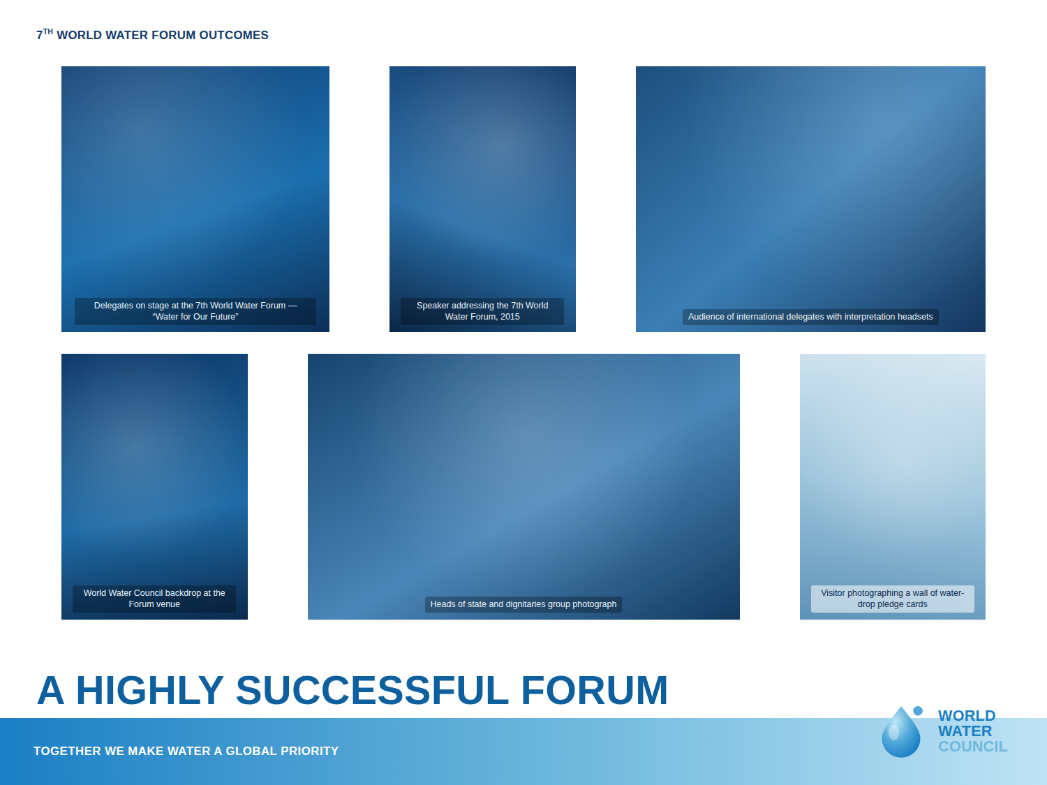7th World Water Forum Outcomes
Delegates on stage at the 7th World Water Forum — “Water for Our Future”
Speaker addressing the 7th World Water Forum, 2015
Audience of international delegates with interpretation headsets
World Water Council backdrop at the Forum venue
Heads of state and dignitaries group photograph
Visitor photographing a wall of water-drop pledge cards
A HIGHLY SUCCESSFUL FORUM
Together we make water a global priority
WORLD
WATER
COUNCIL